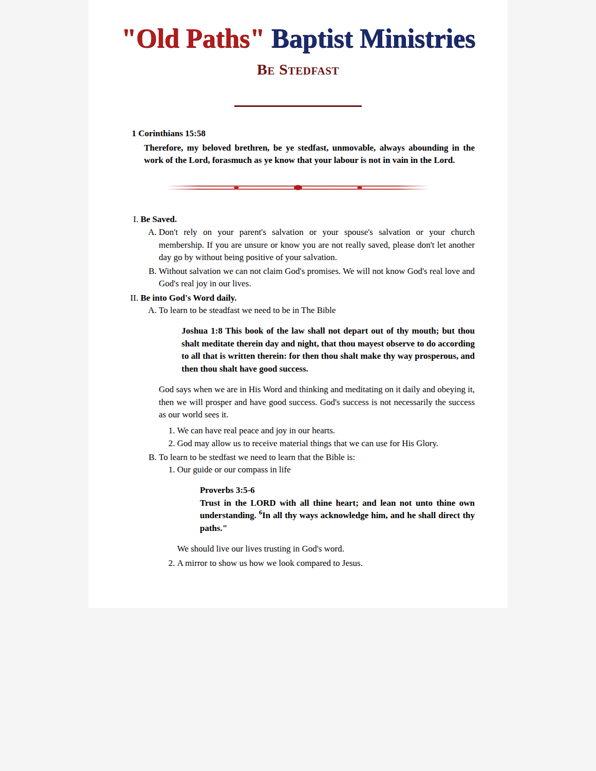"Old Paths" Baptist Ministries
Be Stedfast
1 Corinthians 15:58 Therefore, my beloved brethren, be ye stedfast, unmovable, always abounding in the work of the Lord, forasmuch as ye know that your labour is not in vain in the Lord.
Be Saved.
Don't rely on your parent's salvation or your spouse's salvation or your church membership. If you are unsure or know you are not really saved, please don't let another day go by without being positive of your salvation.
Without salvation we can not claim God's promises. We will not know God's real love and God's real joy in our lives.
Be into God's Word daily.
To learn to be steadfast we need to be in The Bible
Joshua 1:8 This book of the law shall not depart out of thy mouth; but thou shalt meditate therein day and night, that thou mayest observe to do according to all that is written therein: for then thou shalt make thy way prosperous, and then thou shalt have good success.
God says when we are in His Word and thinking and meditating on it daily and obeying it, then we will prosper and have good success. God's success is not necessarily the success as our world sees it.
We can have real peace and joy in our hearts.
God may allow us to receive material things that we can use for His Glory.
To learn to be stedfast we need to learn that the Bible is:
Our guide or our compass in life
Proverbs 3:5-6 Trust in the LORD with all thine heart; and lean not unto thine own understanding. 6In all thy ways acknowledge him, and he shall direct thy paths."
We should live our lives trusting in God's word.
A mirror to show us how we look compared to Jesus.